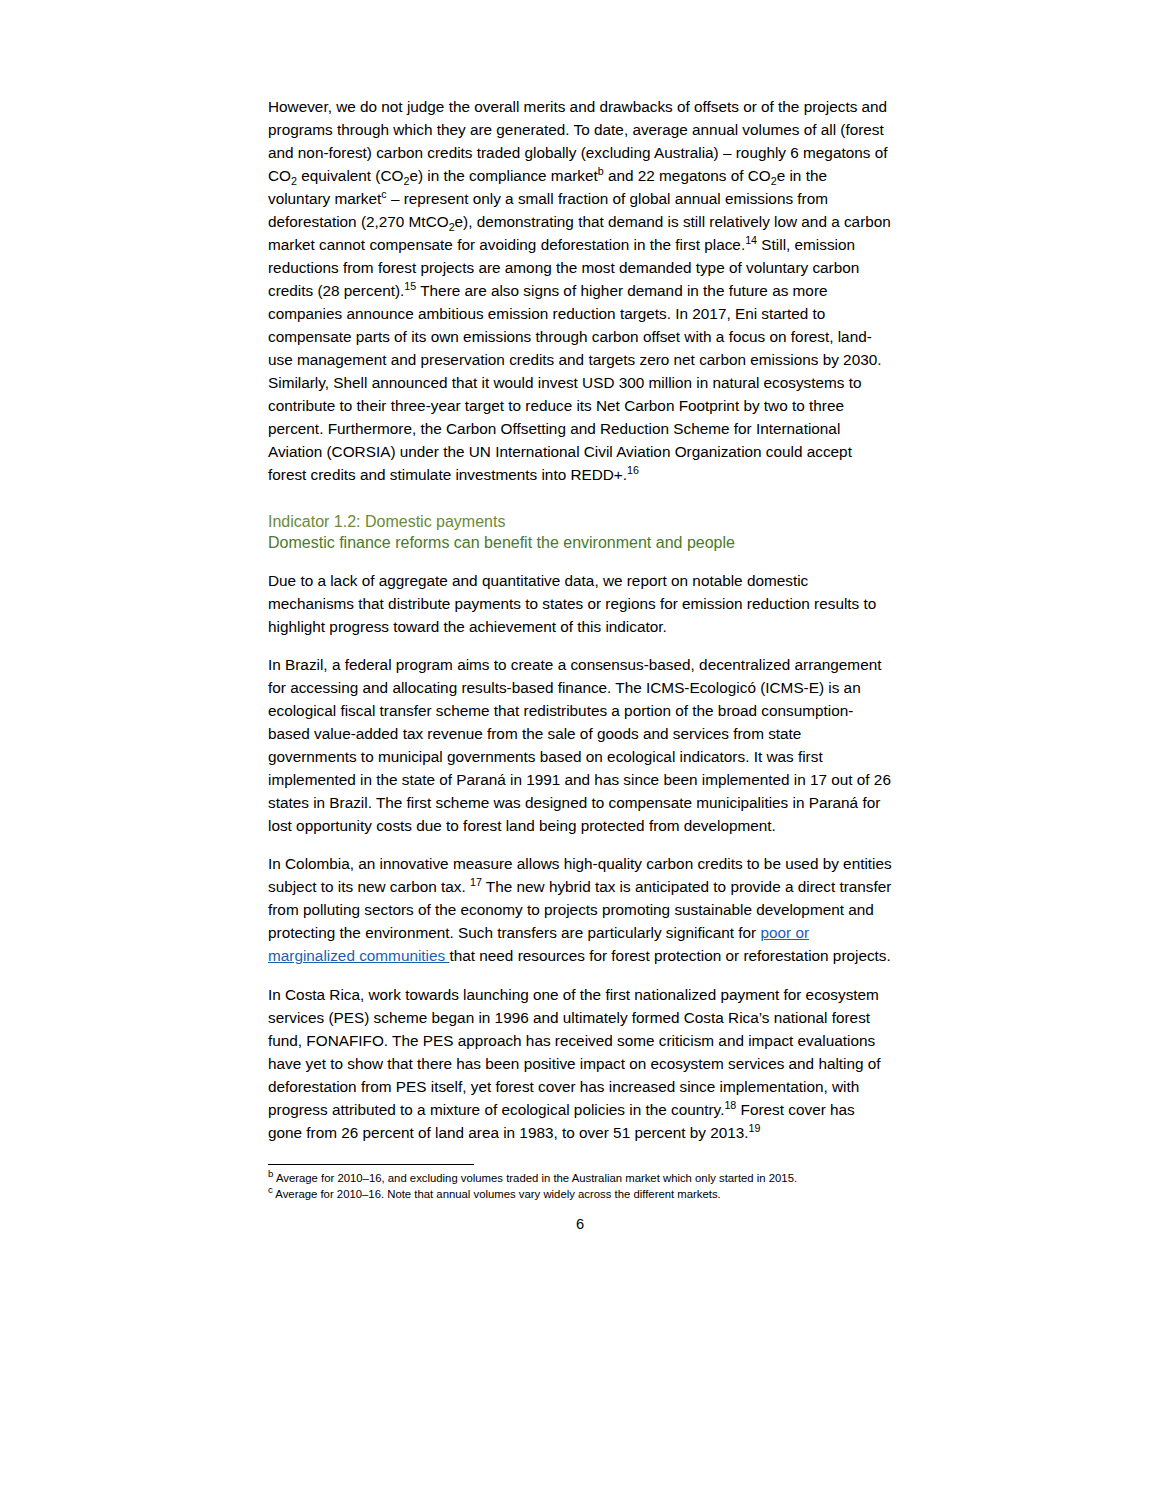However, we do not judge the overall merits and drawbacks of offsets or of the projects and programs through which they are generated. To date, average annual volumes of all (forest and non-forest) carbon credits traded globally (excluding Australia) – roughly 6 megatons of CO2 equivalent (CO2e) in the compliance marketb and 22 megatons of CO2e in the voluntary marketc – represent only a small fraction of global annual emissions from deforestation (2,270 MtCO2e), demonstrating that demand is still relatively low and a carbon market cannot compensate for avoiding deforestation in the first place.14 Still, emission reductions from forest projects are among the most demanded type of voluntary carbon credits (28 percent).15 There are also signs of higher demand in the future as more companies announce ambitious emission reduction targets. In 2017, Eni started to compensate parts of its own emissions through carbon offset with a focus on forest, land-use management and preservation credits and targets zero net carbon emissions by 2030. Similarly, Shell announced that it would invest USD 300 million in natural ecosystems to contribute to their three-year target to reduce its Net Carbon Footprint by two to three percent. Furthermore, the Carbon Offsetting and Reduction Scheme for International Aviation (CORSIA) under the UN International Civil Aviation Organization could accept forest credits and stimulate investments into REDD+.16
Indicator 1.2: Domestic payments
Domestic finance reforms can benefit the environment and people
Due to a lack of aggregate and quantitative data, we report on notable domestic mechanisms that distribute payments to states or regions for emission reduction results to highlight progress toward the achievement of this indicator.
In Brazil, a federal program aims to create a consensus-based, decentralized arrangement for accessing and allocating results-based finance. The ICMS-Ecologicó (ICMS-E) is an ecological fiscal transfer scheme that redistributes a portion of the broad consumption-based value-added tax revenue from the sale of goods and services from state governments to municipal governments based on ecological indicators. It was first implemented in the state of Paraná in 1991 and has since been implemented in 17 out of 26 states in Brazil. The first scheme was designed to compensate municipalities in Paraná for lost opportunity costs due to forest land being protected from development.
In Colombia, an innovative measure allows high-quality carbon credits to be used by entities subject to its new carbon tax. 17 The new hybrid tax is anticipated to provide a direct transfer from polluting sectors of the economy to projects promoting sustainable development and protecting the environment. Such transfers are particularly significant for poor or marginalized communities that need resources for forest protection or reforestation projects.
In Costa Rica, work towards launching one of the first nationalized payment for ecosystem services (PES) scheme began in 1996 and ultimately formed Costa Rica’s national forest fund, FONAFIFO. The PES approach has received some criticism and impact evaluations have yet to show that there has been positive impact on ecosystem services and halting of deforestation from PES itself, yet forest cover has increased since implementation, with progress attributed to a mixture of ecological policies in the country.18 Forest cover has gone from 26 percent of land area in 1983, to over 51 percent by 2013.19
b Average for 2010–16, and excluding volumes traded in the Australian market which only started in 2015.
c Average for 2010–16. Note that annual volumes vary widely across the different markets.
6